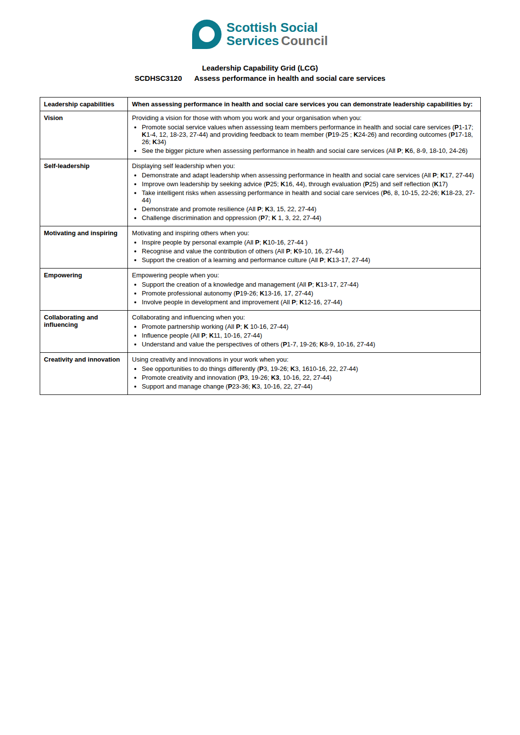Scottish Social
Services Council
Leadership Capability Grid (LCG)
SCDHSC3120 Assess performance in health and social care services
| Leadership capabilities | When assessing performance in health and social care services you can demonstrate leadership capabilities by: |
| --- | --- |
| Vision | Providing a vision for those with whom you work and your organisation when you: Promote social service values when assessing team members performance in health and social care services ( P 1-17; K 1-4, 12, 18-23, 27-44) and providing feedback to team member ( P 19-25 ; K 24-26) and recording outcomes ( P 17-18, 26; K 34) See the bigger picture when assessing performance in health and social care services (All P ; K 6, 8-9, 18-10, 24-26) |
| Self-leadership | Displaying self leadership when you: Demonstrate and adapt leadership when assessing performance in health and social care services (All P ; K 17, 27-44) Improve own leadership by seeking advice ( P 25; K 16, 44), through evaluation ( P 25) and self reflection ( K 17) Take intelligent risks when assessing performance in health and social care services ( P 6, 8, 10-15, 22-26; K 18-23, 27-44) Demonstrate and promote resilience (All P ; K 3, 15, 22, 27-44) Challenge discrimination and oppression ( P 7; K 1, 3, 22, 27-44) |
| Motivating and inspiring | Motivating and inspiring others when you: Inspire people by personal example (All P ; K 10-16, 27-44 ) Recognise and value the contribution of others (All P ; K 9-10, 16, 27-44) Support the creation of a learning and performance culture (All P ; K 13-17, 27-44) |
| Empowering | Empowering people when you: Support the creation of a knowledge and management (All P ; K 13-17, 27-44) Promote professional autonomy ( P 19-26; K 13-16, 17, 27-44) Involve people in development and improvement (All P ; K 12-16, 27-44) |
| Collaborating and influencing | Collaborating and influencing when you: Promote partnership working (All P ; K 10-16, 27-44) Influence people (All P ; K 11, 10-16, 27-44) Understand and value the perspectives of others ( P 1-7, 19-26; K 8-9, 10-16, 27-44) |
| Creativity and innovation | Using creativity and innovations in your work when you: See opportunities to do things differently ( P 3, 19-26; K 3, 1610-16, 22, 27-44) Promote creativity and innovation ( P 3, 19-26; K3 , 10-16, 22, 27-44) Support and manage change ( P 23-36; K 3, 10-16, 22, 27-44) |